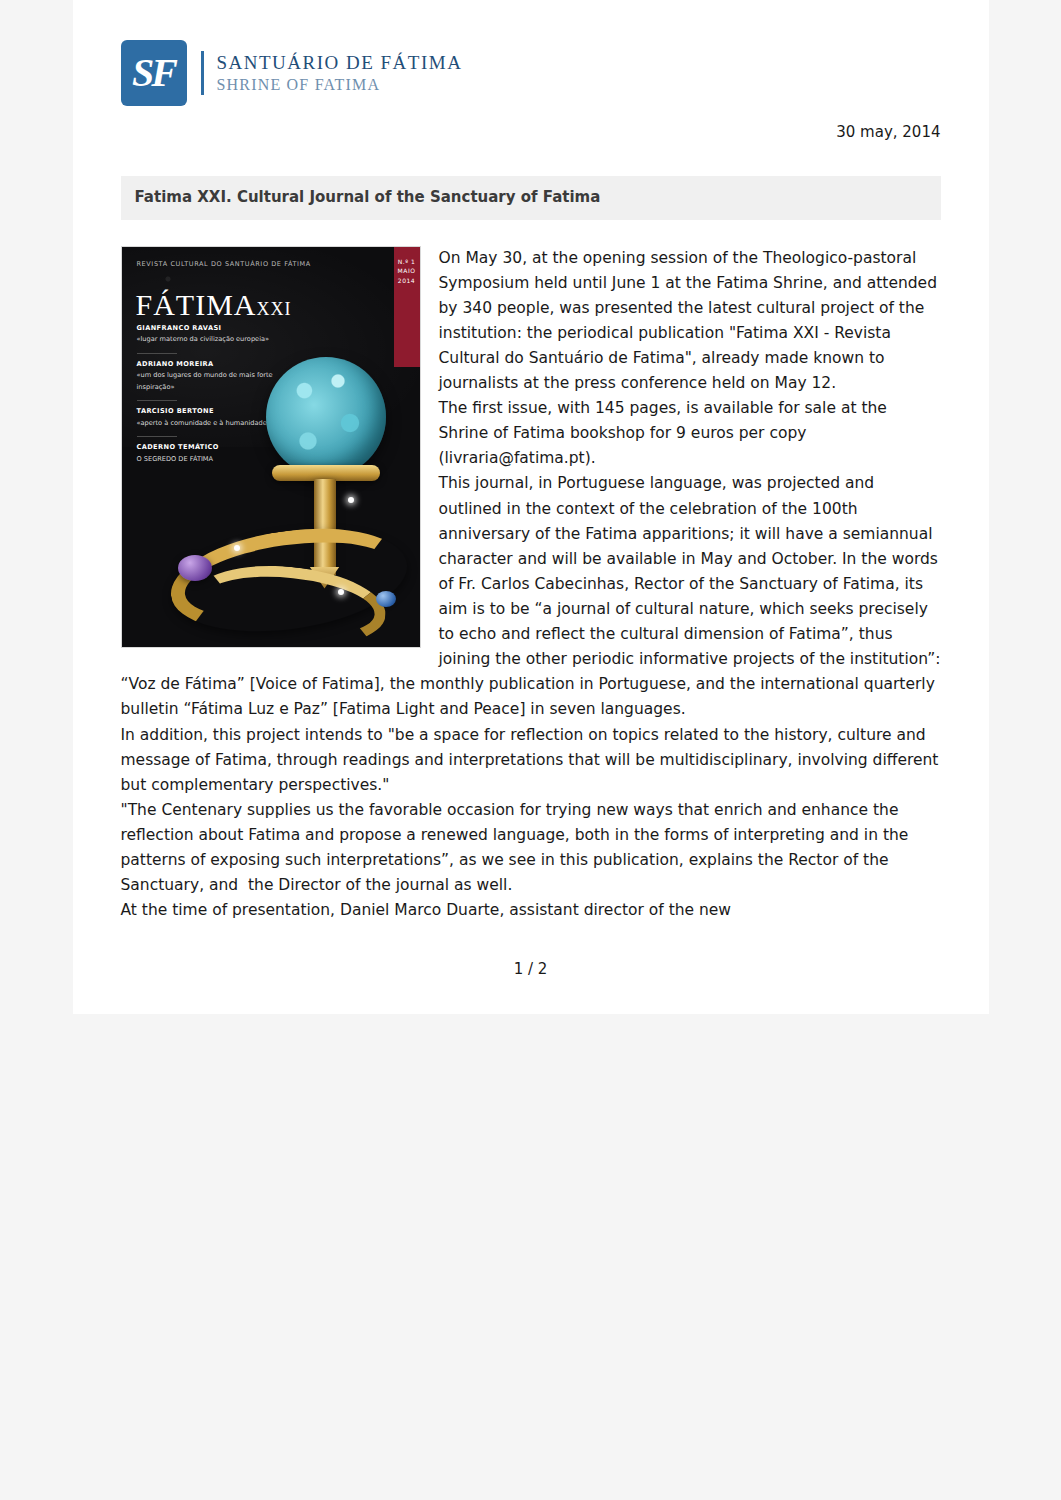SF Santuário de Fátima Shrine of Fatima
30 may, 2014
Fatima XXI. Cultural Journal of the Sanctuary of Fatima
Revista Cultural do Santuário de Fátima
FÁTIMAXXI
N.º 1
MAIO
2014
GIANFRANCO RAVASI
«lugar materno da civilização europeia» ADRIANO MOREIRA
«um dos lugares do mundo de mais forte inspiração» TARCISIO BERTONE
«aperto à comunidade e à humanidade» CADERNO TEMÁTICO
O SEGREDO DE FÁTIMA
On May 30, at the opening session of the Theologico-pastoral Symposium held until June 1 at the Fatima Shrine, and attended by 340 people, was presented the latest cultural project of the institution: the periodical publication "Fatima XXI - Revista Cultural do Santuário de Fatima", already made known to journalists at the press conference held on May 12.
The first issue, with 145 pages, is available for sale at the Shrine of Fatima bookshop for 9 euros per copy (livraria@fatima.pt).
This journal, in Portuguese language, was projected and outlined in the context of the celebration of the 100th anniversary of the Fatima apparitions; it will have a semiannual character and will be available in May and October. In the words of Fr. Carlos Cabecinhas, Rector of the Sanctuary of Fatima, its aim is to be “a journal of cultural nature, which seeks precisely to echo and reflect the cultural dimension of Fatima”, thus joining the other periodic informative projects of the institution”: “Voz de Fátima” [Voice of Fatima], the monthly publication in Portuguese, and the international quarterly bulletin “Fátima Luz e Paz” [Fatima Light and Peace] in seven languages.
In addition, this project intends to "be a space for reflection on topics related to the history, culture and message of Fatima, through readings and interpretations that will be multidisciplinary, involving different but complementary perspectives."
"The Centenary supplies us the favorable occasion for trying new ways that enrich and enhance the reflection about Fatima and propose a renewed language, both in the forms of interpreting and in the patterns of exposing such interpretations”, as we see in this publication, explains the Rector of the Sanctuary, and the Director of the journal as well.
At the time of presentation, Daniel Marco Duarte, assistant director of the new
1 / 2